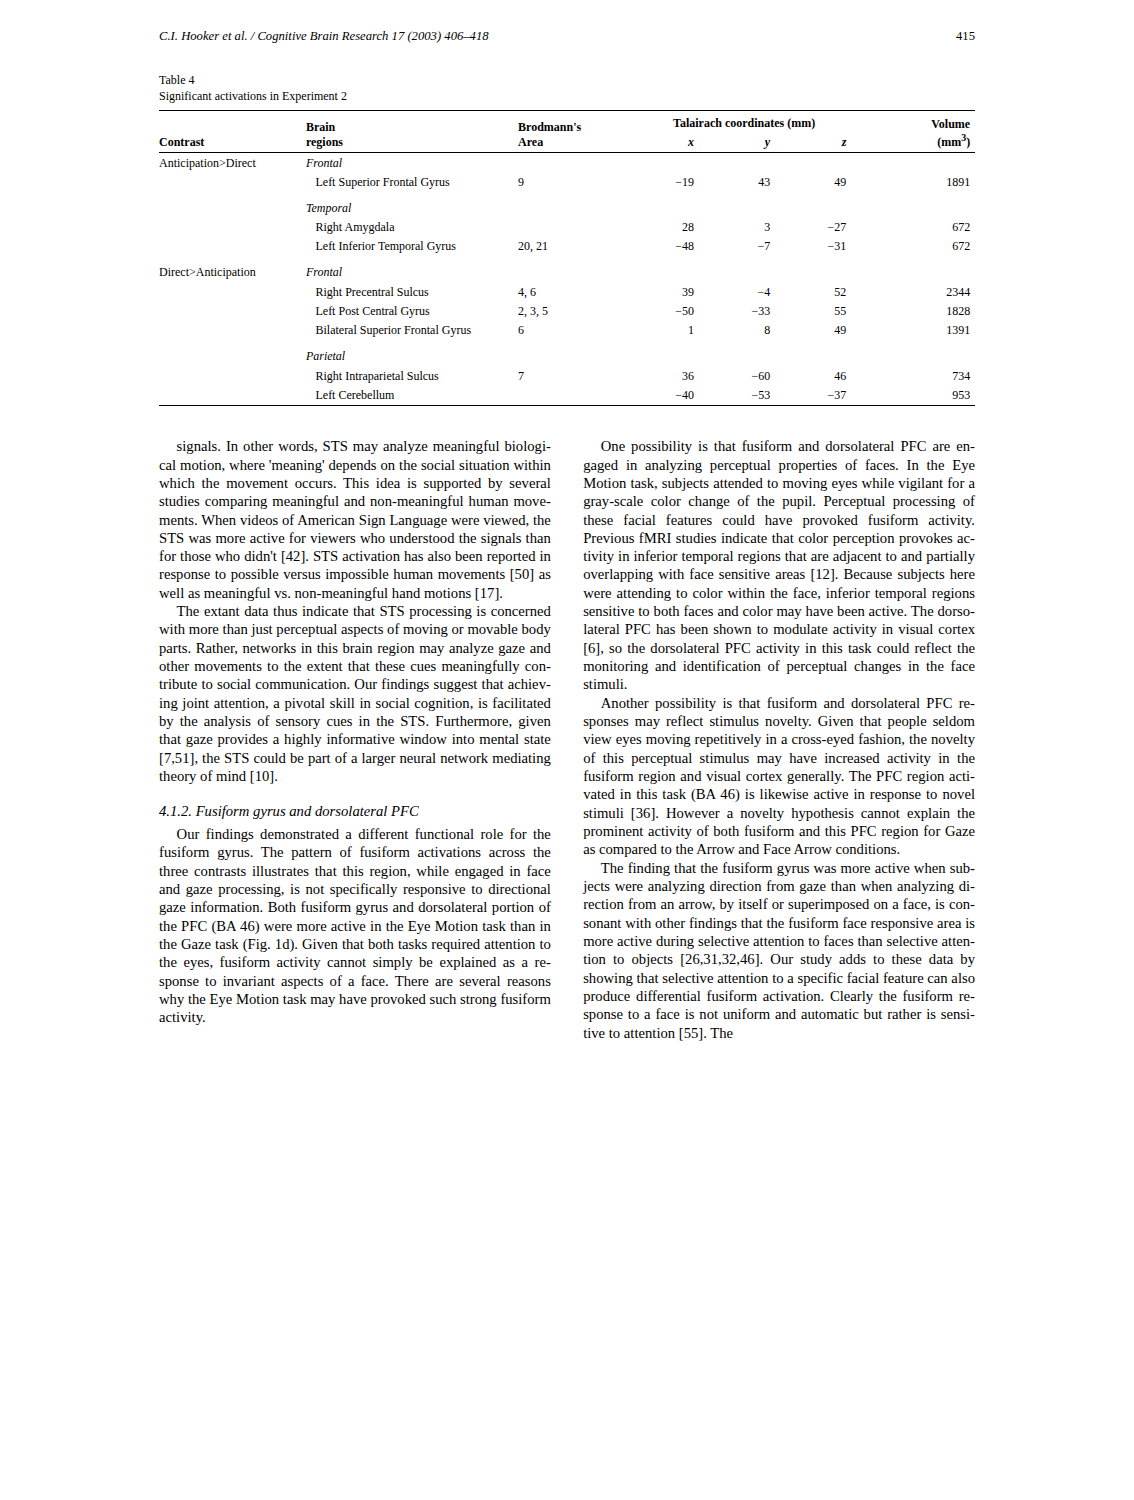C.I. Hooker et al. / Cognitive Brain Research 17 (2003) 406–418 415
Table 4
Significant activations in Experiment 2
| Contrast | Brain regions | Brodmann's Area | Talairach coordinates (mm) | Volume (mm 3 ) |
| --- | --- | --- | --- | --- |
| x | y | z |
| Anticipation>Direct | Frontal | | | | | |
| | Left Superior Frontal Gyrus | 9 | −19 | 43 | 49 | 1891 |
| | Temporal | | | | | |
| | Right Amygdala | | 28 | 3 | −27 | 672 |
| | Left Inferior Temporal Gyrus | 20, 21 | −48 | −7 | −31 | 672 |
| Direct>Anticipation | Frontal | | | | | |
| | Right Precentral Sulcus | 4, 6 | 39 | −4 | 52 | 2344 |
| | Left Post Central Gyrus | 2, 3, 5 | −50 | −33 | 55 | 1828 |
| | Bilateral Superior Frontal Gyrus | 6 | 1 | 8 | 49 | 1391 |
| | Parietal | | | | | |
| | Right Intraparietal Sulcus | 7 | 36 | −60 | 46 | 734 |
| | Left Cerebellum | | −40 | −53 | −37 | 953 |
signals. In other words, STS may analyze meaningful biological motion, where 'meaning' depends on the social situation within which the movement occurs. This idea is supported by several studies comparing meaningful and non-meaningful human movements. When videos of American Sign Language were viewed, the STS was more active for viewers who understood the signals than for those who didn't [42]. STS activation has also been reported in response to possible versus impossible human movements [50] as well as meaningful vs. non-meaningful hand motions [17].
The extant data thus indicate that STS processing is concerned with more than just perceptual aspects of moving or movable body parts. Rather, networks in this brain region may analyze gaze and other movements to the extent that these cues meaningfully contribute to social communication. Our findings suggest that achieving joint attention, a pivotal skill in social cognition, is facilitated by the analysis of sensory cues in the STS. Furthermore, given that gaze provides a highly informative window into mental state [7,51], the STS could be part of a larger neural network mediating theory of mind [10].
4.1.2. Fusiform gyrus and dorsolateral PFC
Our findings demonstrated a different functional role for the fusiform gyrus. The pattern of fusiform activations across the three contrasts illustrates that this region, while engaged in face and gaze processing, is not specifically responsive to directional gaze information. Both fusiform gyrus and dorsolateral portion of the PFC (BA 46) were more active in the Eye Motion task than in the Gaze task (Fig. 1d). Given that both tasks required attention to the eyes, fusiform activity cannot simply be explained as a response to invariant aspects of a face. There are several reasons why the Eye Motion task may have provoked such strong fusiform activity.
One possibility is that fusiform and dorsolateral PFC are engaged in analyzing perceptual properties of faces. In the Eye Motion task, subjects attended to moving eyes while vigilant for a gray-scale color change of the pupil. Perceptual processing of these facial features could have provoked fusiform activity. Previous fMRI studies indicate that color perception provokes activity in inferior temporal regions that are adjacent to and partially overlapping with face sensitive areas [12]. Because subjects here were attending to color within the face, inferior temporal regions sensitive to both faces and color may have been active. The dorsolateral PFC has been shown to modulate activity in visual cortex [6], so the dorsolateral PFC activity in this task could reflect the monitoring and identification of perceptual changes in the face stimuli.
Another possibility is that fusiform and dorsolateral PFC responses may reflect stimulus novelty. Given that people seldom view eyes moving repetitively in a cross-eyed fashion, the novelty of this perceptual stimulus may have increased activity in the fusiform region and visual cortex generally. The PFC region activated in this task (BA 46) is likewise active in response to novel stimuli [36]. However a novelty hypothesis cannot explain the prominent activity of both fusiform and this PFC region for Gaze as compared to the Arrow and Face Arrow conditions.
The finding that the fusiform gyrus was more active when subjects were analyzing direction from gaze than when analyzing direction from an arrow, by itself or superimposed on a face, is consonant with other findings that the fusiform face responsive area is more active during selective attention to faces than selective attention to objects [26,31,32,46]. Our study adds to these data by showing that selective attention to a specific facial feature can also produce differential fusiform activation. Clearly the fusiform response to a face is not uniform and automatic but rather is sensitive to attention [55]. The